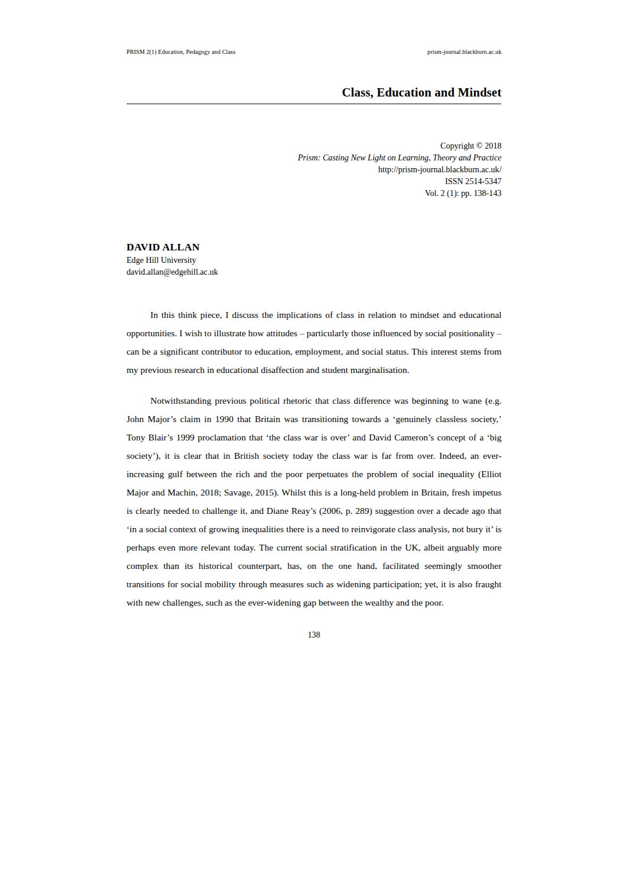PRISM 2(1) Education, Pedagogy and Class prism-journal.blackburn.ac.uk
Class, Education and Mindset
Copyright © 2018
Prism: Casting New Light on Learning, Theory and Practice
http://prism-journal.blackburn.ac.uk/
ISSN 2514-5347
Vol. 2 (1): pp. 138-143
DAVID ALLAN
Edge Hill University
david.allan@edgehill.ac.uk
In this think piece, I discuss the implications of class in relation to mindset and educational opportunities. I wish to illustrate how attitudes – particularly those influenced by social positionality – can be a significant contributor to education, employment, and social status. This interest stems from my previous research in educational disaffection and student marginalisation.
Notwithstanding previous political rhetoric that class difference was beginning to wane (e.g. John Major’s claim in 1990 that Britain was transitioning towards a ‘genuinely classless society,’ Tony Blair’s 1999 proclamation that ‘the class war is over’ and David Cameron’s concept of a ‘big society’), it is clear that in British society today the class war is far from over. Indeed, an ever-increasing gulf between the rich and the poor perpetuates the problem of social inequality (Elliot Major and Machin, 2018; Savage, 2015). Whilst this is a long-held problem in Britain, fresh impetus is clearly needed to challenge it, and Diane Reay’s (2006, p. 289) suggestion over a decade ago that ‘in a social context of growing inequalities there is a need to reinvigorate class analysis, not bury it’ is perhaps even more relevant today. The current social stratification in the UK, albeit arguably more complex than its historical counterpart, has, on the one hand, facilitated seemingly smoother transitions for social mobility through measures such as widening participation; yet, it is also fraught with new challenges, such as the ever-widening gap between the wealthy and the poor.
138